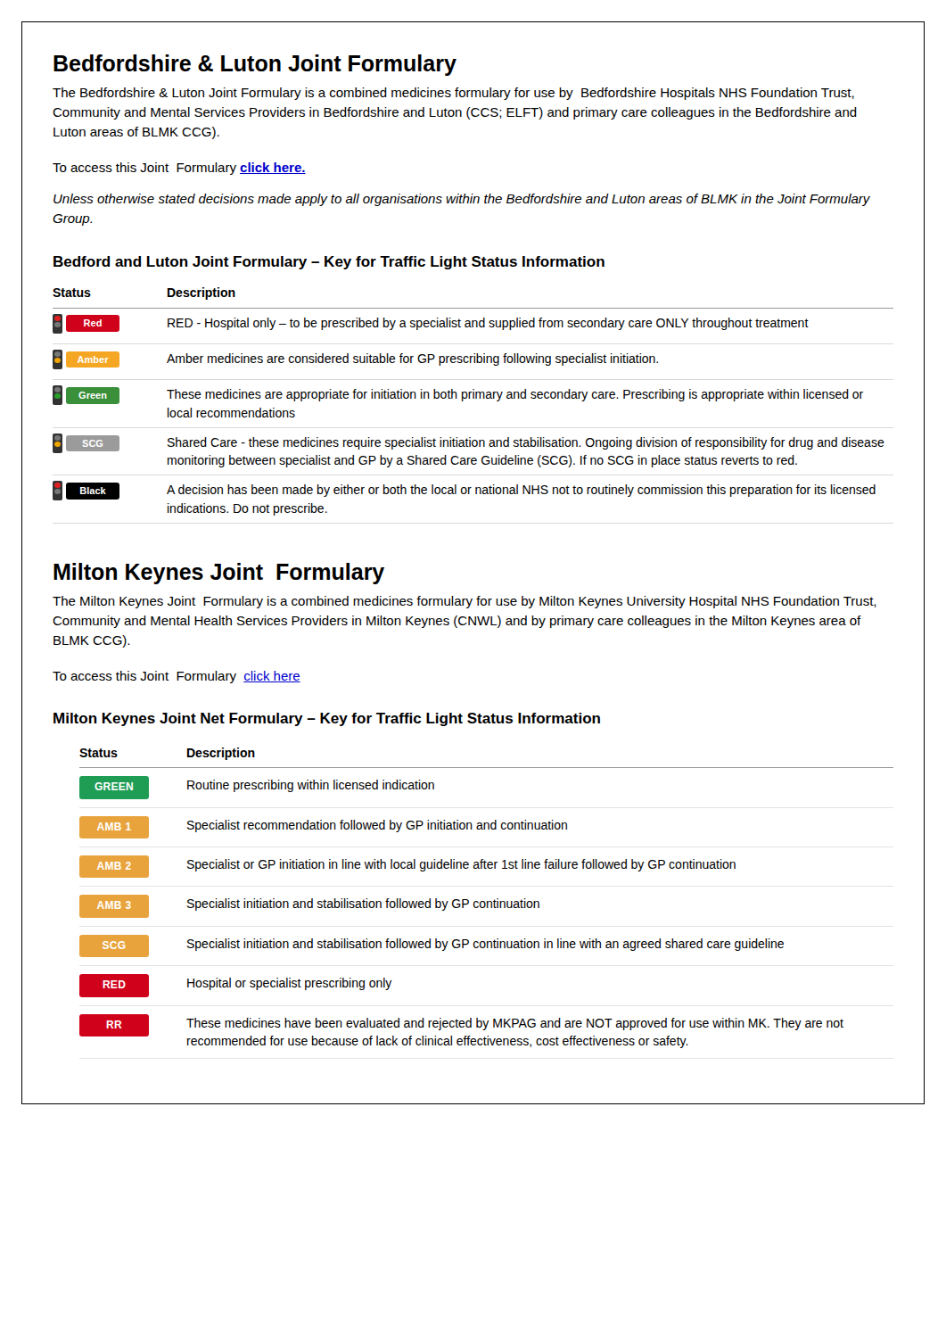Bedfordshire & Luton Joint Formulary
The Bedfordshire & Luton Joint Formulary is a combined medicines formulary for use by Bedfordshire Hospitals NHS Foundation Trust, Community and Mental Services Providers in Bedfordshire and Luton (CCS; ELFT) and primary care colleagues in the Bedfordshire and Luton areas of BLMK CCG).
To access this Joint Formulary click here.
Unless otherwise stated decisions made apply to all organisations within the Bedfordshire and Luton areas of BLMK in the Joint Formulary Group.
Bedford and Luton Joint Formulary – Key for Traffic Light Status Information
| Status | Description |
| --- | --- |
| Red | RED - Hospital only – to be prescribed by a specialist and supplied from secondary care ONLY throughout treatment |
| Amber | Amber medicines are considered suitable for GP prescribing following specialist initiation. |
| Green | These medicines are appropriate for initiation in both primary and secondary care. Prescribing is appropriate within licensed or local recommendations |
| SCG | Shared Care - these medicines require specialist initiation and stabilisation. Ongoing division of responsibility for drug and disease monitoring between specialist and GP by a Shared Care Guideline (SCG). If no SCG in place status reverts to red. |
| Black | A decision has been made by either or both the local or national NHS not to routinely commission this preparation for its licensed indications. Do not prescribe. |
Milton Keynes Joint Formulary
The Milton Keynes Joint Formulary is a combined medicines formulary for use by Milton Keynes University Hospital NHS Foundation Trust, Community and Mental Health Services Providers in Milton Keynes (CNWL) and by primary care colleagues in the Milton Keynes area of BLMK CCG).
To access this Joint Formulary click here
Milton Keynes Joint Net Formulary – Key for Traffic Light Status Information
| Status | Description |
| --- | --- |
| GREEN | Routine prescribing within licensed indication |
| AMB 1 | Specialist recommendation followed by GP initiation and continuation |
| AMB 2 | Specialist or GP initiation in line with local guideline after 1st line failure followed by GP continuation |
| AMB 3 | Specialist initiation and stabilisation followed by GP continuation |
| SCG | Specialist initiation and stabilisation followed by GP continuation in line with an agreed shared care guideline |
| RED | Hospital or specialist prescribing only |
| RR | These medicines have been evaluated and rejected by MKPAG and are NOT approved for use within MK. They are not recommended for use because of lack of clinical effectiveness, cost effectiveness or safety. |